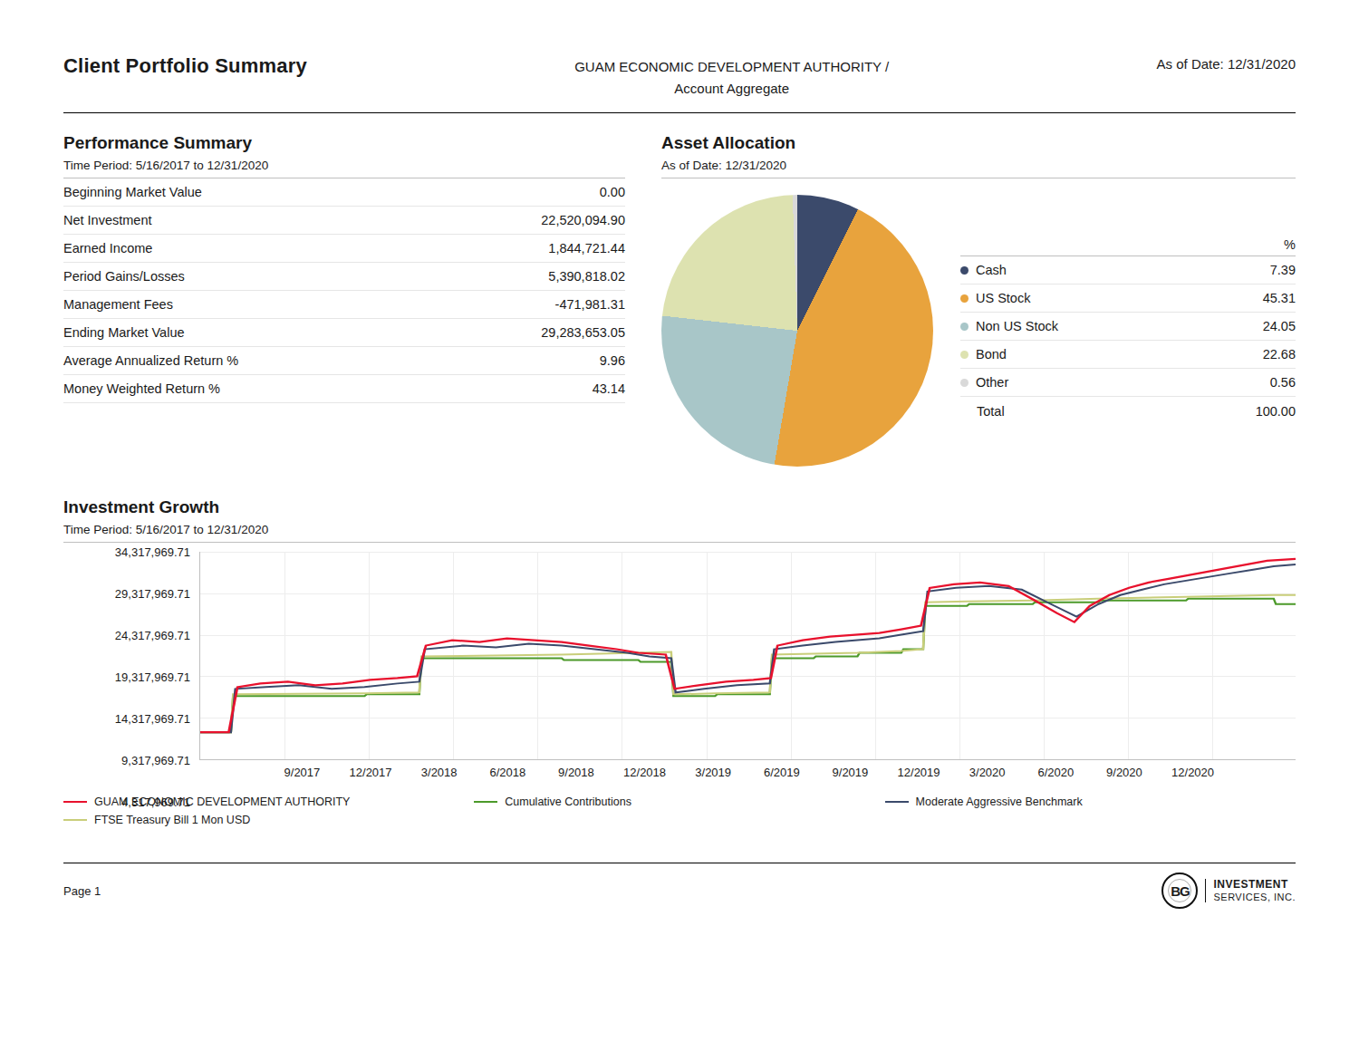Client Portfolio Summary
GUAM ECONOMIC DEVELOPMENT AUTHORITY /
Account Aggregate
As of Date: 12/31/2020
Performance Summary
Time Period: 5/16/2017 to 12/31/2020
| Beginning Market Value | 0.00 |
| Net Investment | 22,520,094.90 |
| Earned Income | 1,844,721.44 |
| Period Gains/Losses | 5,390,818.02 |
| Management Fees | -471,981.31 |
| Ending Market Value | 29,283,653.05 |
| Average Annualized Return % | 9.96 |
| Money Weighted Return % | 43.14 |
Asset Allocation
As of Date: 12/31/2020
| | % |
| --- | --- |
| Cash | 7.39 |
| US Stock | 45.31 |
| Non US Stock | 24.05 |
| Bond | 22.68 |
| Other | 0.56 |
| Total | 100.00 |
Investment Growth
Time Period: 5/16/2017 to 12/31/2020
34,317,969.71 29,317,969.71 24,317,969.71 19,317,969.71 14,317,969.71 9,317,969.71 4,317,969.71
9/2017 12/2017 3/2018 6/2018 9/2018 12/2018 3/2019 6/2019 9/2019 12/2019 3/2020 6/2020 9/2020 12/2020
GUAM ECONOMIC DEVELOPMENT AUTHORITY
Cumulative Contributions
Moderate Aggressive Benchmark
FTSE Treasury Bill 1 Mon USD
Page 1
BG
INVESTMENT
SERVICES, INC.